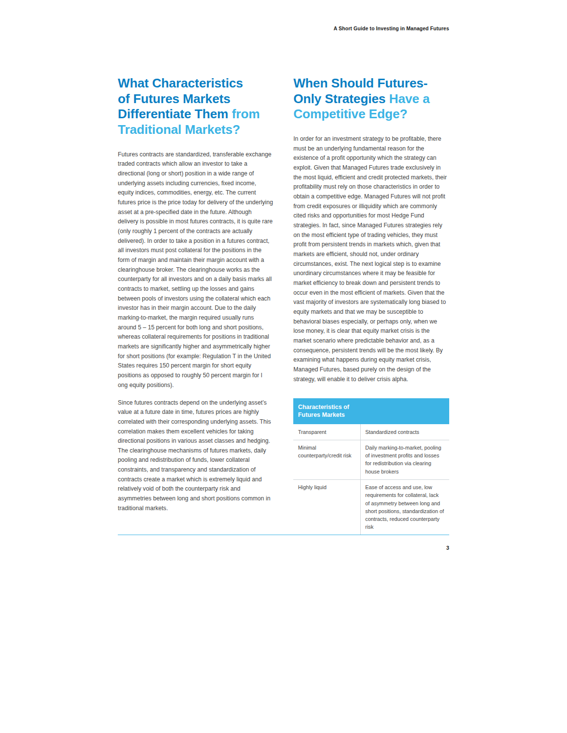A Short Guide to Investing in Managed Futures
What Characteristics
of Futures Markets
Differentiate Them from
Traditional Markets?
Futures contracts are standardized, transferable exchange traded contracts which allow an investor to take a directional (long or short) position in a wide range of underlying assets including currencies, fixed income, equity indices, commodities, energy, etc. The current futures price is the price today for delivery of the underlying asset at a pre-specified date in the future. Although delivery is possible in most futures contracts, it is quite rare (only roughly 1 percent of the contracts are actually delivered). In order to take a position in a futures contract, all investors must post collateral for the positions in the form of margin and maintain their margin account with a clearinghouse broker. The clearinghouse works as the counterparty for all investors and on a daily basis marks all contracts to market, settling up the losses and gains between pools of investors using the collateral which each investor has in their margin account. Due to the daily marking-to-market, the margin required usually runs around 5 – 15 percent for both long and short positions, whereas collateral requirements for positions in traditional markets are significantly higher and asymmetrically higher for short positions (for example: Regulation T in the United States requires 150 percent margin for short equity positions as opposed to roughly 50 percent margin for l ong equity positions).
Since futures contracts depend on the underlying asset’s value at a future date in time, futures prices are highly correlated with their corresponding underlying assets. This correlation makes them excellent vehicles for taking directional positions in various asset classes and hedging. The clearinghouse mechanisms of futures markets, daily pooling and redistribution of funds, lower collateral constraints, and transparency and standardization of contracts create a market which is extremely liquid and relatively void of both the counterparty risk and asymmetries between long and short positions common in traditional markets.
When Should Futures-
Only Strategies Have a
Competitive Edge?
In order for an investment strategy to be profitable, there must be an underlying fundamental reason for the existence of a profit opportunity which the strategy can exploit. Given that Managed Futures trade exclusively in the most liquid, efficient and credit protected markets, their profitability must rely on those characteristics in order to obtain a competitive edge. Managed Futures will not profit from credit exposures or illiquidity which are commonly cited risks and opportunities for most Hedge Fund strategies. In fact, since Managed Futures strategies rely on the most efficient type of trading vehicles, they must profit from persistent trends in markets which, given that markets are efficient, should not, under ordinary circumstances, exist. The next logical step is to examine unordinary circumstances where it may be feasible for market efficiency to break down and persistent trends to occur even in the most efficient of markets. Given that the vast majority of investors are systematically long biased to equity markets and that we may be susceptible to behavioral biases especially, or perhaps only, when we lose money, it is clear that equity market crisis is the market scenario where predictable behavior and, as a consequence, persistent trends will be the most likely. By examining what happens during equity market crisis, Managed Futures, based purely on the design of the strategy, will enable it to deliver crisis alpha.
Characteristics of Futures Markets
| Transparent | Standardized contracts |
| Minimal counterparty/credit risk | Daily marking-to-market, pooling of investment profits and losses for redistribution via clearing house brokers |
| Highly liquid | Ease of access and use, low requirements for collateral, lack of asymmetry between long and short positions, standardization of contracts, reduced counterparty risk |
3